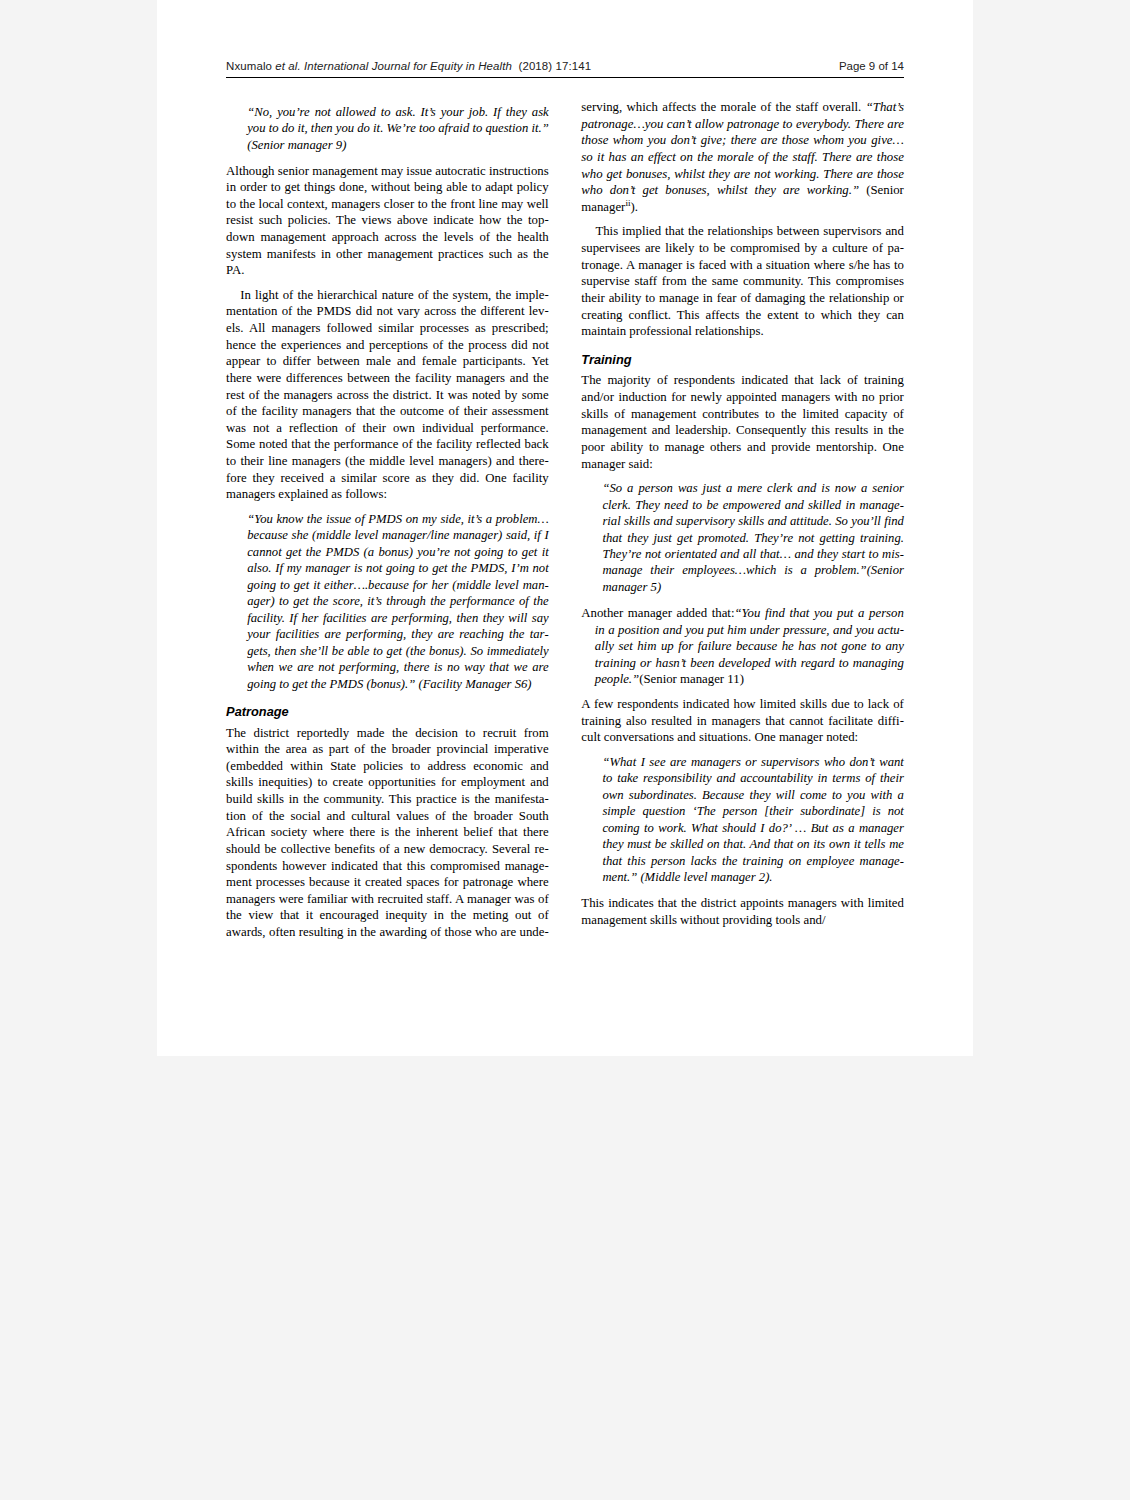Nxumalo et al. International Journal for Equity in Health (2018) 17:141
Page 9 of 14
“No, you’re not allowed to ask. It’s your job. If they ask you to do it, then you do it. We’re too afraid to question it.” (Senior manager 9)
Although senior management may issue autocratic instructions in order to get things done, without being able to adapt policy to the local context, managers closer to the front line may well resist such policies. The views above indicate how the top-down management approach across the levels of the health system manifests in other management practices such as the PA.
In light of the hierarchical nature of the system, the implementation of the PMDS did not vary across the different levels. All managers followed similar processes as prescribed; hence the experiences and perceptions of the process did not appear to differ between male and female participants. Yet there were differences between the facility managers and the rest of the managers across the district. It was noted by some of the facility managers that the outcome of their assessment was not a reflection of their own individual performance. Some noted that the performance of the facility reflected back to their line managers (the middle level managers) and therefore they received a similar score as they did. One facility managers explained as follows:
“You know the issue of PMDS on my side, it’s a problem… because she (middle level manager/line manager) said, if I cannot get the PMDS (a bonus) you’re not going to get it also. If my manager is not going to get the PMDS, I’m not going to get it either….because for her (middle level manager) to get the score, it’s through the performance of the facility. If her facilities are performing, then they will say your facilities are performing, they are reaching the targets, then she’ll be able to get (the bonus). So immediately when we are not performing, there is no way that we are going to get the PMDS (bonus).” (Facility Manager S6)
Patronage
The district reportedly made the decision to recruit from within the area as part of the broader provincial imperative (embedded within State policies to address economic and skills inequities) to create opportunities for employment and build skills in the community. This practice is the manifestation of the social and cultural values of the broader South African society where there is the inherent belief that there should be collective benefits of a new democracy. Several respondents however indicated that this compromised management processes because it created spaces for patronage where managers were familiar with recruited staff. A manager was of the view that it encouraged inequity in the meting out of awards, often resulting in the awarding of those who are undeserving, which affects the morale of the staff overall. “That’s patronage…you can’t allow patronage to everybody. There are those whom you don’t give; there are those whom you give… so it has an effect on the morale of the staff. There are those who get bonuses, whilst they are not working. There are those who don’t get bonuses, whilst they are working.” (Senior managerii).
This implied that the relationships between supervisors and supervisees are likely to be compromised by a culture of patronage. A manager is faced with a situation where s/he has to supervise staff from the same community. This compromises their ability to manage in fear of damaging the relationship or creating conflict. This affects the extent to which they can maintain professional relationships.
Training
The majority of respondents indicated that lack of training and/or induction for newly appointed managers with no prior skills of management contributes to the limited capacity of management and leadership. Consequently this results in the poor ability to manage others and provide mentorship. One manager said:
“So a person was just a mere clerk and is now a senior clerk. They need to be empowered and skilled in managerial skills and supervisory skills and attitude. So you’ll find that they just get promoted. They’re not getting training. They’re not orientated and all that… and they start to mismanage their employees…which is a problem.”(Senior manager 5)
Another manager added that:“You find that you put a person in a position and you put him under pressure, and you actually set him up for failure because he has not gone to any training or hasn’t been developed with regard to managing people.”(Senior manager 11)
A few respondents indicated how limited skills due to lack of training also resulted in managers that cannot facilitate difficult conversations and situations. One manager noted:
“What I see are managers or supervisors who don’t want to take responsibility and accountability in terms of their own subordinates. Because they will come to you with a simple question ‘The person [their subordinate] is not coming to work. What should I do?’ … But as a manager they must be skilled on that. And that on its own it tells me that this person lacks the training on employee management.” (Middle level manager 2).
This indicates that the district appoints managers with limited management skills without providing tools and/